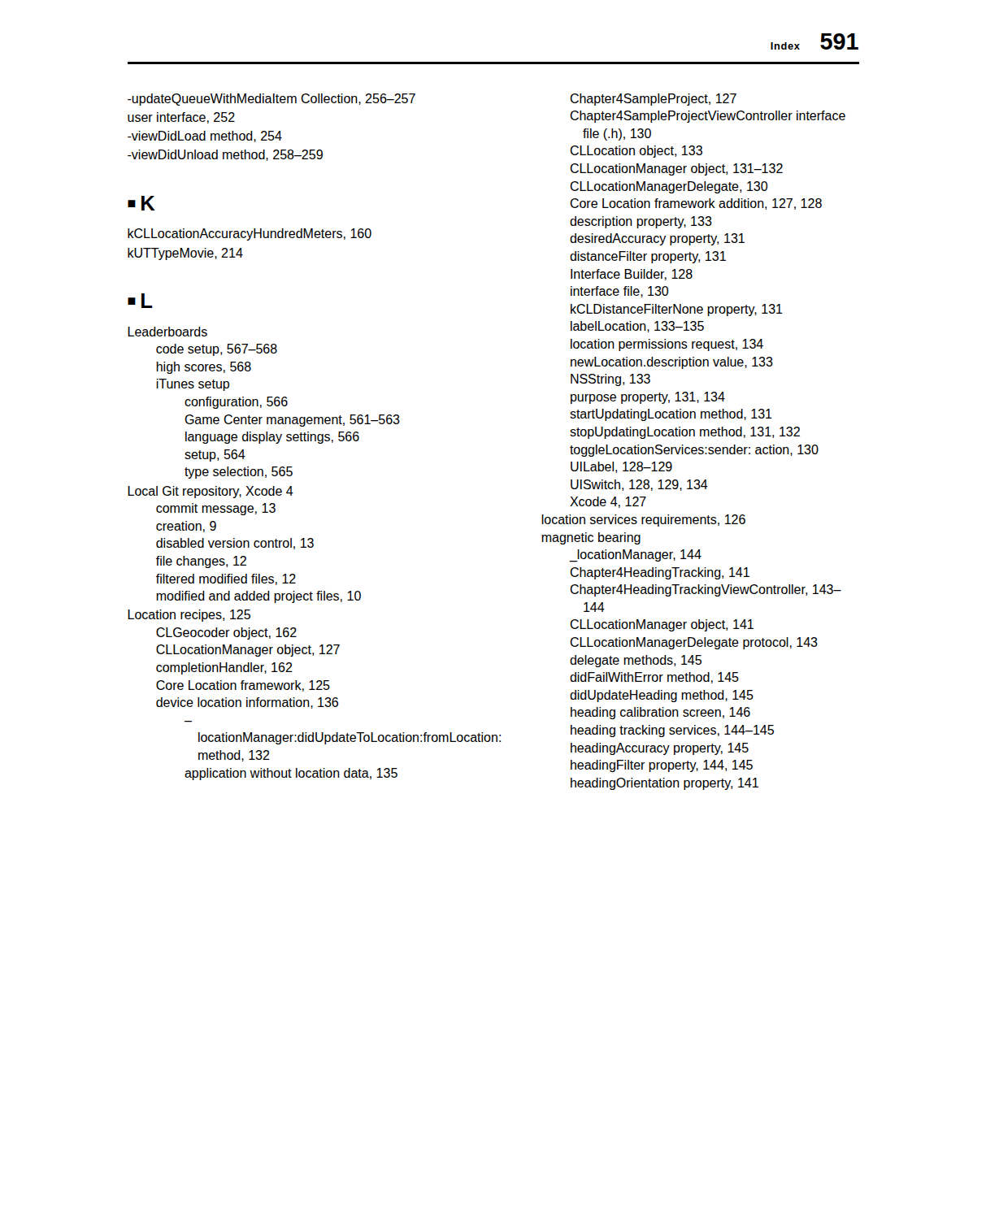Index 591
-updateQueueWithMediaItem Collection, 256–257
user interface, 252
-viewDidLoad method, 254
-viewDidUnload method, 258–259
K
kCLLocationAccuracyHundredMeters, 160
kUTTypeMovie, 214
L
Leaderboards
code setup, 567–568
high scores, 568
iTunes setup
configuration, 566
Game Center management, 561–563
language display settings, 566
setup, 564
type selection, 565
Local Git repository, Xcode 4
commit message, 13
creation, 9
disabled version control, 13
file changes, 12
filtered modified files, 12
modified and added project files, 10
Location recipes, 125
CLGeocoder object, 162
CLLocationManager object, 127
completionHandler, 162
Core Location framework, 125
device location information, 136
– locationManager:didUpdateToLocation:fromLocation: method, 132
application without location data, 135
Chapter4SampleProject, 127
Chapter4SampleProjectViewController interface file (.h), 130
CLLocation object, 133
CLLocationManager object, 131–132
CLLocationManagerDelegate, 130
Core Location framework addition, 127, 128
description property, 133
desiredAccuracy property, 131
distanceFilter property, 131
Interface Builder, 128
interface file, 130
kCLDistanceFilterNone property, 131
labelLocation, 133–135
location permissions request, 134
newLocation.description value, 133
NSString, 133
purpose property, 131, 134
startUpdatingLocation method, 131
stopUpdatingLocation method, 131, 132
toggleLocationServices:sender: action, 130
UILabel, 128–129
UISwitch, 128, 129, 134
Xcode 4, 127
location services requirements, 126
magnetic bearing
_locationManager, 144
Chapter4HeadingTracking, 141
Chapter4HeadingTrackingViewController, 143–144
CLLocationManager object, 141
CLLocationManagerDelegate protocol, 143
delegate methods, 145
didFailWithError method, 145
didUpdateHeading method, 145
heading calibration screen, 146
heading tracking services, 144–145
headingAccuracy property, 145
headingFilter property, 144, 145
headingOrientation property, 141